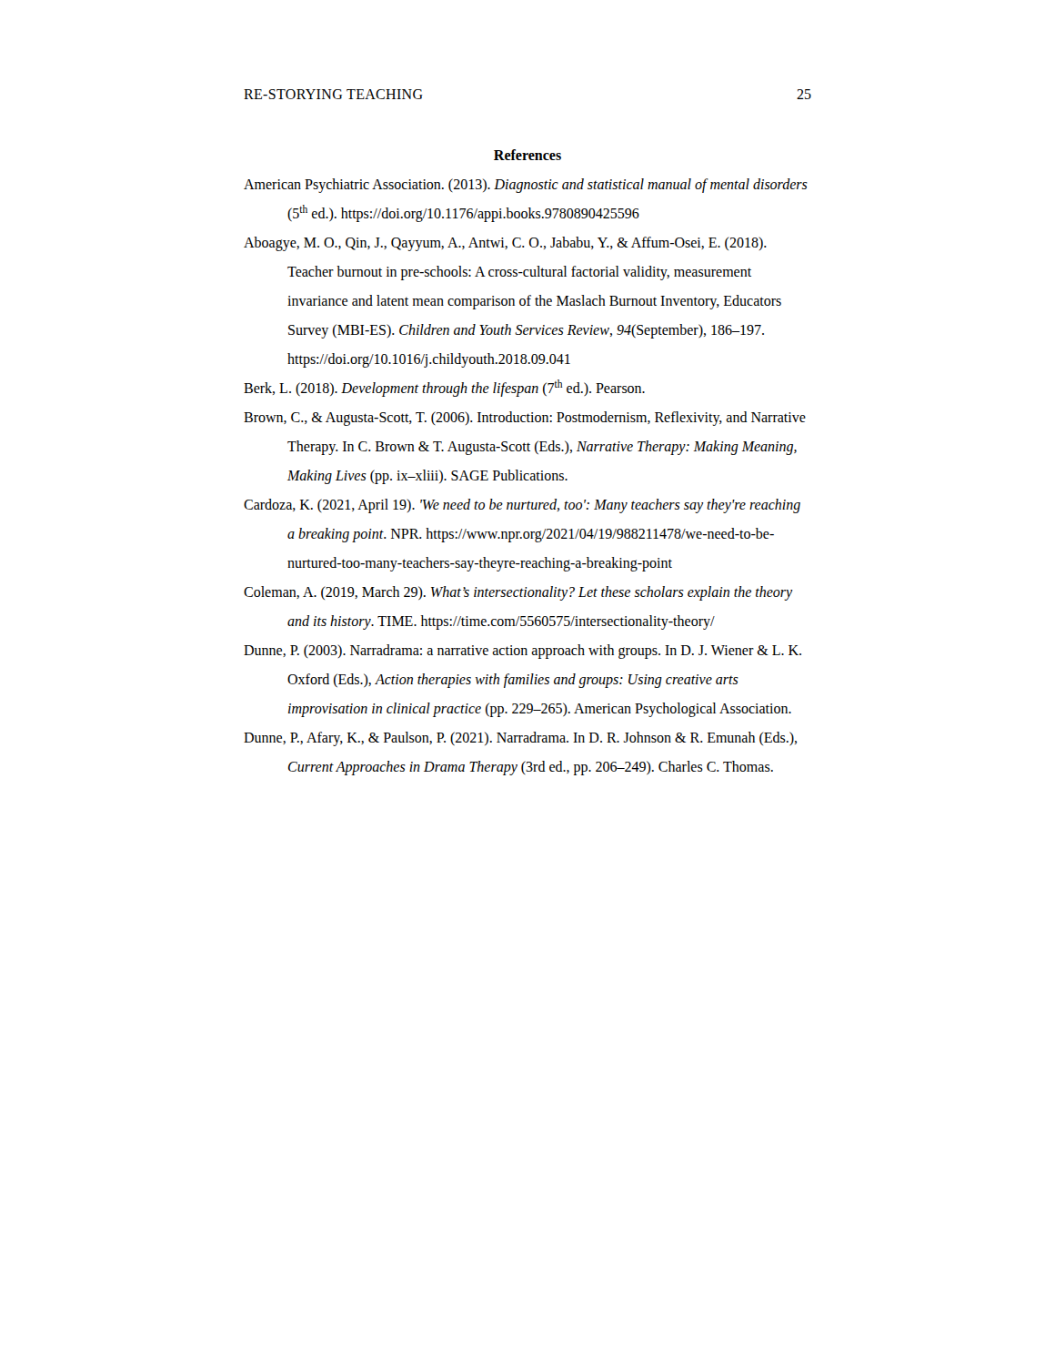Re-Storying Teaching 25
References
American Psychiatric Association. (2013). Diagnostic and statistical manual of mental disorders (5th ed.). https://doi.org/10.1176/appi.books.9780890425596
Aboagye, M. O., Qin, J., Qayyum, A., Antwi, C. O., Jababu, Y., & Affum-Osei, E. (2018). Teacher burnout in pre-schools: A cross-cultural factorial validity, measurement invariance and latent mean comparison of the Maslach Burnout Inventory, Educators Survey (MBI-ES). Children and Youth Services Review, 94(September), 186–197. https://doi.org/10.1016/j.childyouth.2018.09.041
Berk, L. (2018). Development through the lifespan (7th ed.). Pearson.
Brown, C., & Augusta-Scott, T. (2006). Introduction: Postmodernism, Reflexivity, and Narrative Therapy. In C. Brown & T. Augusta-Scott (Eds.), Narrative Therapy: Making Meaning, Making Lives (pp. ix–xliii). SAGE Publications.
Cardoza, K. (2021, April 19). 'We need to be nurtured, too': Many teachers say they're reaching a breaking point. NPR. https://www.npr.org/2021/04/19/988211478/we-need-to-be-nurtured-too-many-teachers-say-theyre-reaching-a-breaking-point
Coleman, A. (2019, March 29). What’s intersectionality? Let these scholars explain the theory and its history. TIME. https://time.com/5560575/intersectionality-theory/
Dunne, P. (2003). Narradrama: a narrative action approach with groups. In D. J. Wiener & L. K. Oxford (Eds.), Action therapies with families and groups: Using creative arts improvisation in clinical practice (pp. 229–265). American Psychological Association.
Dunne, P., Afary, K., & Paulson, P. (2021). Narradrama. In D. R. Johnson & R. Emunah (Eds.), Current Approaches in Drama Therapy (3rd ed., pp. 206–249). Charles C. Thomas.